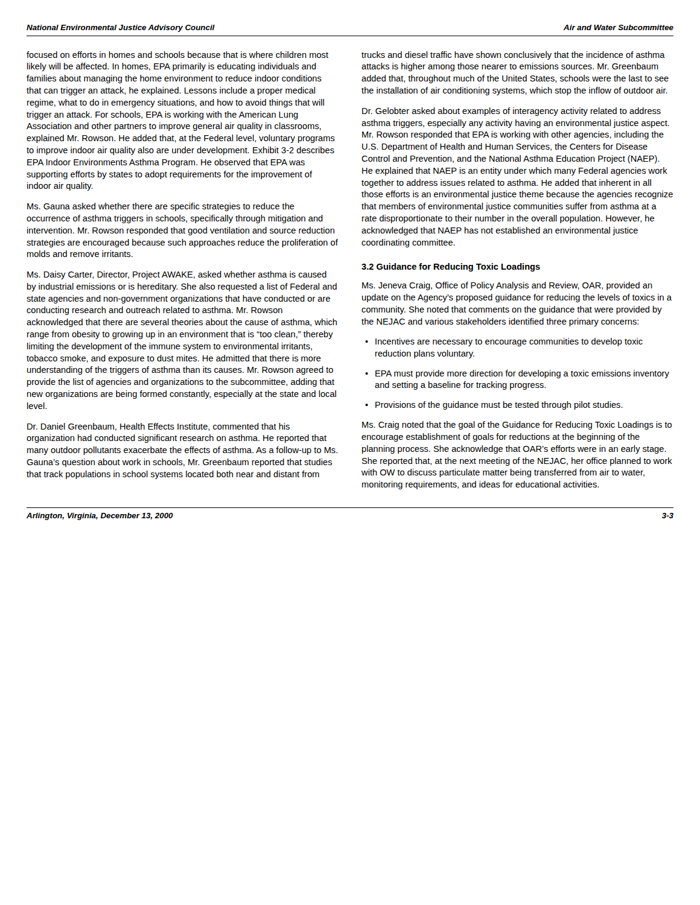National Environmental Justice Advisory Council
Air and Water Subcommittee
focused on efforts in homes and schools because that is where children most likely will be affected. In homes, EPA primarily is educating individuals and families about managing the home environment to reduce indoor conditions that can trigger an attack, he explained. Lessons include a proper medical regime, what to do in emergency situations, and how to avoid things that will trigger an attack. For schools, EPA is working with the American Lung Association and other partners to improve general air quality in classrooms, explained Mr. Rowson. He added that, at the Federal level, voluntary programs to improve indoor air quality also are under development. Exhibit 3-2 describes EPA Indoor Environments Asthma Program. He observed that EPA was supporting efforts by states to adopt requirements for the improvement of indoor air quality.
Ms. Gauna asked whether there are specific strategies to reduce the occurrence of asthma triggers in schools, specifically through mitigation and intervention. Mr. Rowson responded that good ventilation and source reduction strategies are encouraged because such approaches reduce the proliferation of molds and remove irritants.
Ms. Daisy Carter, Director, Project AWAKE, asked whether asthma is caused by industrial emissions or is hereditary. She also requested a list of Federal and state agencies and non-government organizations that have conducted or are conducting research and outreach related to asthma. Mr. Rowson acknowledged that there are several theories about the cause of asthma, which range from obesity to growing up in an environment that is “too clean,” thereby limiting the development of the immune system to environmental irritants, tobacco smoke, and exposure to dust mites. He admitted that there is more understanding of the triggers of asthma than its causes. Mr. Rowson agreed to provide the list of agencies and organizations to the subcommittee, adding that new organizations are being formed constantly, especially at the state and local level.
Dr. Daniel Greenbaum, Health Effects Institute, commented that his organization had conducted significant research on asthma. He reported that many outdoor pollutants exacerbate the effects of asthma. As a follow-up to Ms. Gauna’s question about work in schools, Mr. Greenbaum reported that studies that track populations in school systems located both near and distant from trucks and diesel traffic have shown conclusively that the incidence of asthma attacks is higher among those nearer to emissions sources. Mr. Greenbaum added that, throughout much of the United States, schools were the last to see the installation of air conditioning systems, which stop the inflow of outdoor air.
Dr. Gelobter asked about examples of interagency activity related to address asthma triggers, especially any activity having an environmental justice aspect. Mr. Rowson responded that EPA is working with other agencies, including the U.S. Department of Health and Human Services, the Centers for Disease Control and Prevention, and the National Asthma Education Project (NAEP). He explained that NAEP is an entity under which many Federal agencies work together to address issues related to asthma. He added that inherent in all those efforts is an environmental justice theme because the agencies recognize that members of environmental justice communities suffer from asthma at a rate disproportionate to their number in the overall population. However, he acknowledged that NAEP has not established an environmental justice coordinating committee.
3.2 Guidance for Reducing Toxic Loadings
Ms. Jeneva Craig, Office of Policy Analysis and Review, OAR, provided an update on the Agency’s proposed guidance for reducing the levels of toxics in a community. She noted that comments on the guidance that were provided by the NEJAC and various stakeholders identified three primary concerns:
Incentives are necessary to encourage communities to develop toxic reduction plans voluntary.
EPA must provide more direction for developing a toxic emissions inventory and setting a baseline for tracking progress.
Provisions of the guidance must be tested through pilot studies.
Ms. Craig noted that the goal of the Guidance for Reducing Toxic Loadings is to encourage establishment of goals for reductions at the beginning of the planning process. She acknowledge that OAR’s efforts were in an early stage. She reported that, at the next meeting of the NEJAC, her office planned to work with OW to discuss particulate matter being transferred from air to water, monitoring requirements, and ideas for educational activities.
Arlington, Virginia, December 13, 2000
3-3